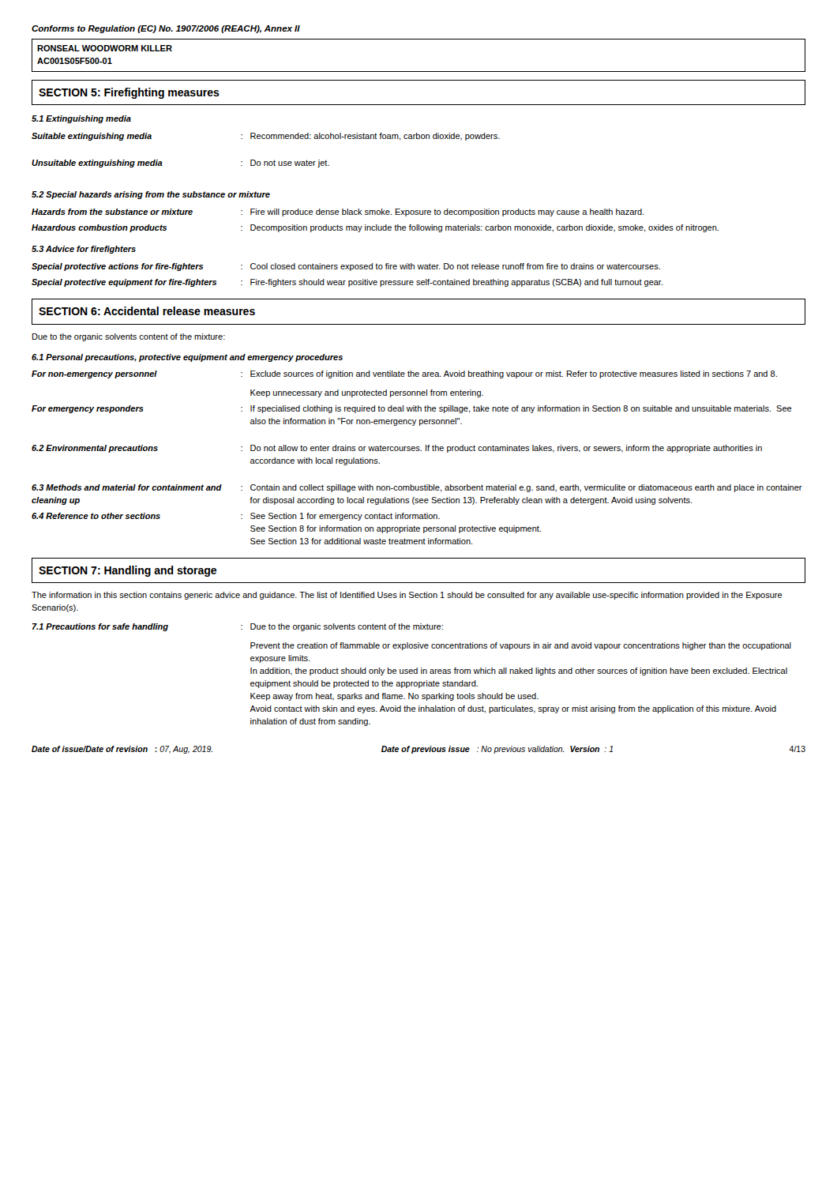Conforms to Regulation (EC) No. 1907/2006 (REACH), Annex II
RONSEAL WOODWORM KILLER
AC001S05F500-01
SECTION 5: Firefighting measures
5.1 Extinguishing media
| Suitable extinguishing media | : | Recommended: alcohol-resistant foam, carbon dioxide, powders. |
| Unsuitable extinguishing media | : | Do not use water jet. |
5.2 Special hazards arising from the substance or mixture
| Hazards from the substance or mixture | : | Fire will produce dense black smoke. Exposure to decomposition products may cause a health hazard. |
| Hazardous combustion products | : | Decomposition products may include the following materials: carbon monoxide, carbon dioxide, smoke, oxides of nitrogen. |
5.3 Advice for firefighters
| Special protective actions for fire-fighters | : | Cool closed containers exposed to fire with water. Do not release runoff from fire to drains or watercourses. |
| Special protective equipment for fire-fighters | : | Fire-fighters should wear positive pressure self-contained breathing apparatus (SCBA) and full turnout gear. |
SECTION 6: Accidental release measures
Due to the organic solvents content of the mixture:
6.1 Personal precautions, protective equipment and emergency procedures
| For non-emergency personnel | : | Exclude sources of ignition and ventilate the area. Avoid breathing vapour or mist. Refer to protective measures listed in sections 7 and 8. Keep unnecessary and unprotected personnel from entering. |
| For emergency responders | : | If specialised clothing is required to deal with the spillage, take note of any information in Section 8 on suitable and unsuitable materials. See also the information in "For non-emergency personnel". |
| 6.2 Environmental precautions | : | Do not allow to enter drains or watercourses. If the product contaminates lakes, rivers, or sewers, inform the appropriate authorities in accordance with local regulations. |
| 6.3 Methods and material for containment and cleaning up | : | Contain and collect spillage with non-combustible, absorbent material e.g. sand, earth, vermiculite or diatomaceous earth and place in container for disposal according to local regulations (see Section 13). Preferably clean with a detergent. Avoid using solvents. |
| 6.4 Reference to other sections | : | See Section 1 for emergency contact information. See Section 8 for information on appropriate personal protective equipment. See Section 13 for additional waste treatment information. |
SECTION 7: Handling and storage
The information in this section contains generic advice and guidance. The list of Identified Uses in Section 1 should be consulted for any available use-specific information provided in the Exposure Scenario(s).
| 7.1 Precautions for safe handling | : | Due to the organic solvents content of the mixture: Prevent the creation of flammable or explosive concentrations of vapours in air and avoid vapour concentrations higher than the occupational exposure limits. In addition, the product should only be used in areas from which all naked lights and other sources of ignition have been excluded. Electrical equipment should be protected to the appropriate standard. Keep away from heat, sparks and flame. No sparking tools should be used. Avoid contact with skin and eyes. Avoid the inhalation of dust, particulates, spray or mist arising from the application of this mixture. Avoid inhalation of dust from sanding. |
Date of issue/Date of revision : 07, Aug, 2019.
Date of previous issue : No previous validation. Version : 1
4/13